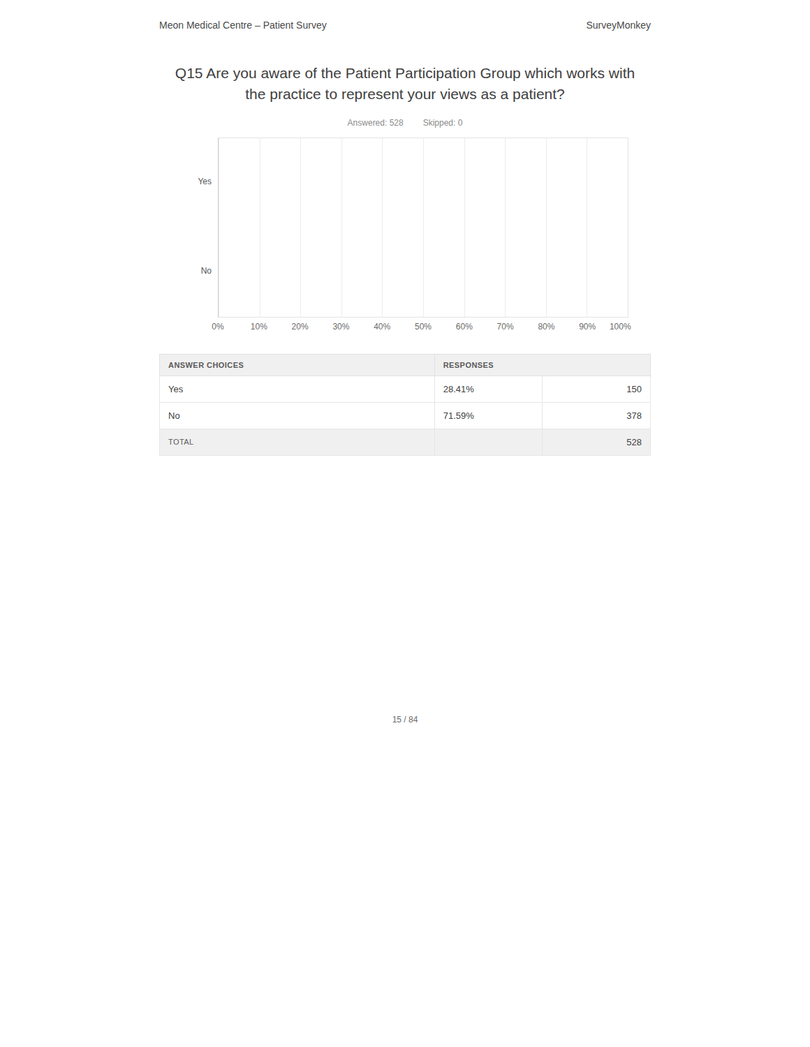Meon Medical Centre – Patient Survey
SurveyMonkey
Q15 Are you aware of the Patient Participation Group which works with the practice to represent your views as a patient?
Answered: 528 Skipped: 0
Yes
No
0% 10% 20% 30% 40% 50% 60% 70% 80% 90% 100%
| Answer Choices | Responses |
| --- | --- |
| Yes | 28.41% | 150 |
| No | 71.59% | 378 |
| Total | | 528 |
15 / 84